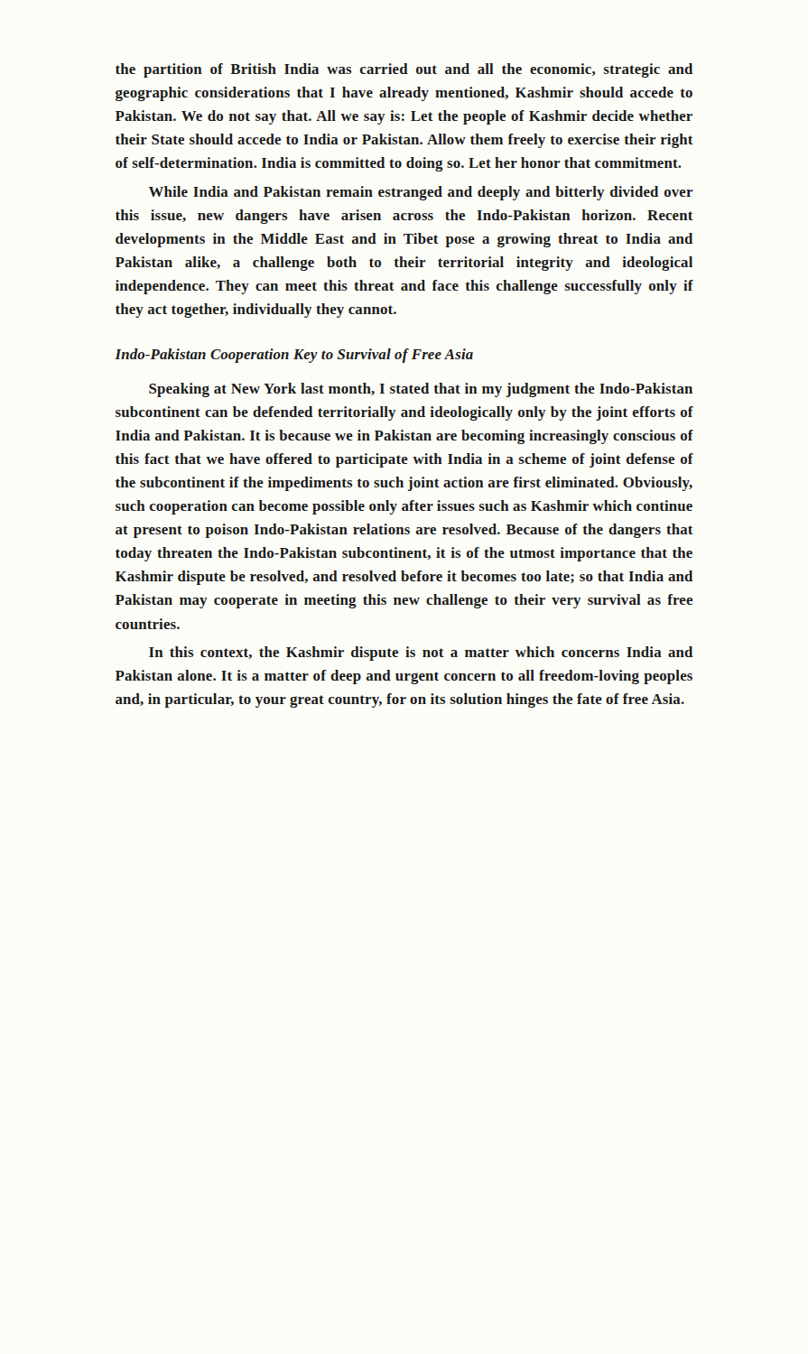the partition of British India was carried out and all the economic, strategic and geographic considerations that I have already mentioned, Kashmir should accede to Pakistan. We do not say that. All we say is: Let the people of Kashmir decide whether their State should accede to India or Pakistan. Allow them freely to exercise their right of self-determination. India is committed to doing so. Let her honor that commitment.
While India and Pakistan remain estranged and deeply and bitterly divided over this issue, new dangers have arisen across the Indo-Pakistan horizon. Recent developments in the Middle East and in Tibet pose a growing threat to India and Pakistan alike, a challenge both to their territorial integrity and ideological independence. They can meet this threat and face this challenge successfully only if they act together, individually they cannot.
Indo-Pakistan Cooperation Key to Survival of Free Asia
Speaking at New York last month, I stated that in my judgment the Indo-Pakistan subcontinent can be defended territorially and ideologically only by the joint efforts of India and Pakistan. It is because we in Pakistan are becoming increasingly conscious of this fact that we have offered to participate with India in a scheme of joint defense of the subcontinent if the impediments to such joint action are first eliminated. Obviously, such cooperation can become possible only after issues such as Kashmir which continue at present to poison Indo-Pakistan relations are resolved. Because of the dangers that today threaten the Indo-Pakistan subcontinent, it is of the utmost importance that the Kashmir dispute be resolved, and resolved before it becomes too late; so that India and Pakistan may cooperate in meeting this new challenge to their very survival as free countries.
In this context, the Kashmir dispute is not a matter which concerns India and Pakistan alone. It is a matter of deep and urgent concern to all freedom-loving peoples and, in particular, to your great country, for on its solution hinges the fate of free Asia.